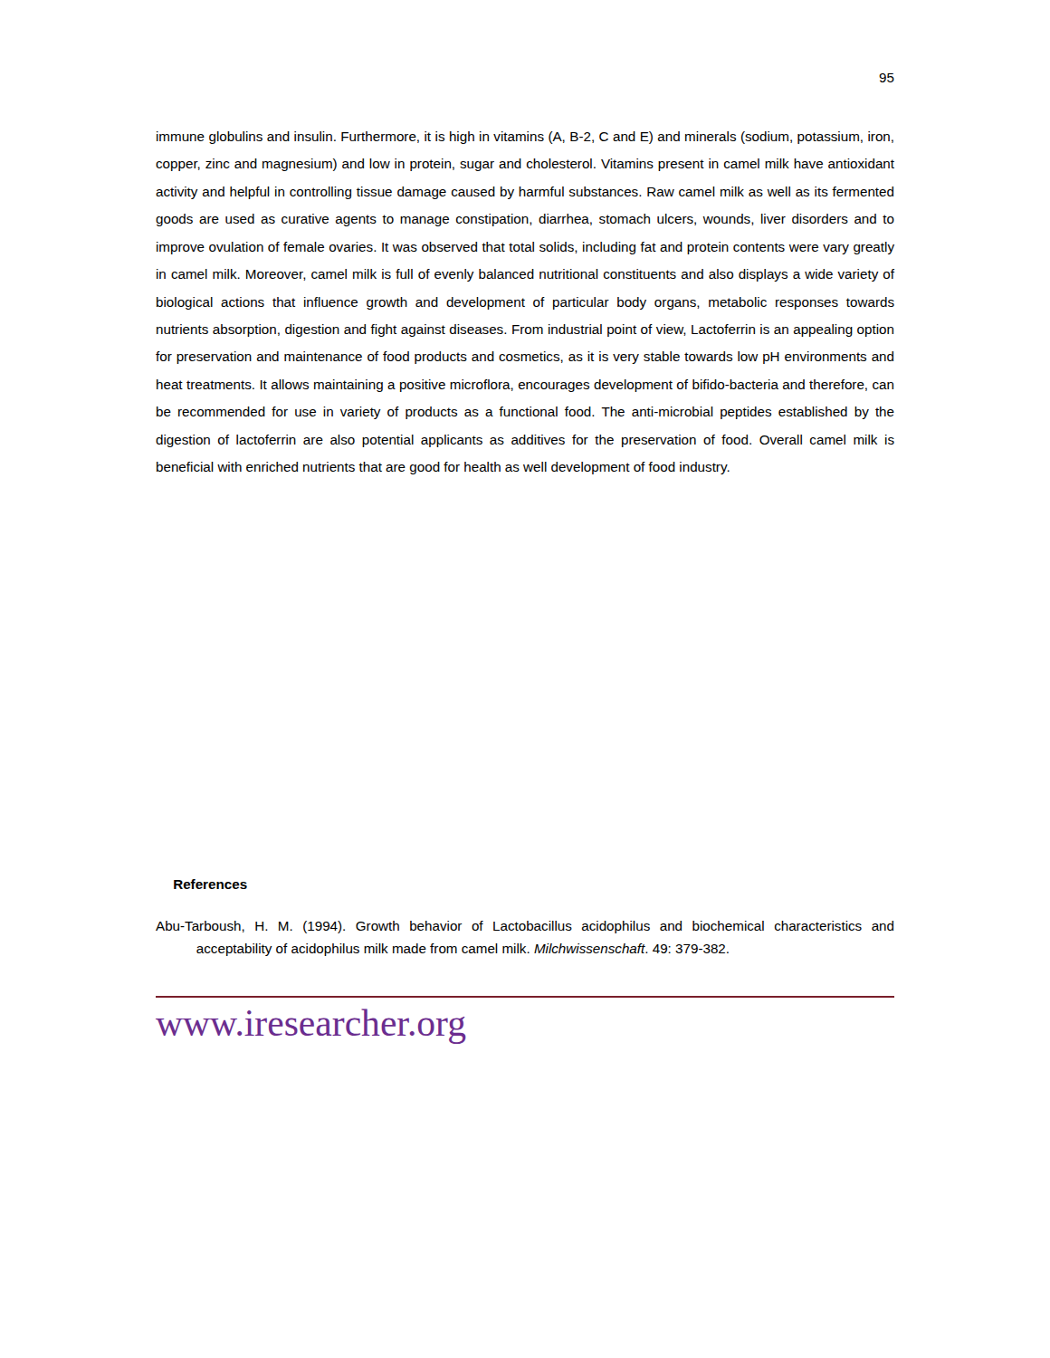95
immune globulins and insulin. Furthermore, it is high in vitamins (A, B-2, C and E) and minerals (sodium, potassium, iron, copper, zinc and magnesium) and low in protein, sugar and cholesterol. Vitamins present in camel milk have antioxidant activity and helpful in controlling tissue damage caused by harmful substances. Raw camel milk as well as its fermented goods are used as curative agents to manage constipation, diarrhea, stomach ulcers, wounds, liver disorders and to improve ovulation of female ovaries. It was observed that total solids, including fat and protein contents were vary greatly in camel milk. Moreover, camel milk is full of evenly balanced nutritional constituents and also displays a wide variety of biological actions that influence growth and development of particular body organs, metabolic responses towards nutrients absorption, digestion and fight against diseases. From industrial point of view, Lactoferrin is an appealing option for preservation and maintenance of food products and cosmetics, as it is very stable towards low pH environments and heat treatments. It allows maintaining a positive microflora, encourages development of bifido-bacteria and therefore, can be recommended for use in variety of products as a functional food. The anti-microbial peptides established by the digestion of lactoferrin are also potential applicants as additives for the preservation of food. Overall camel milk is beneficial with enriched nutrients that are good for health as well development of food industry.
References
Abu-Tarboush, H. M. (1994). Growth behavior of Lactobacillus acidophilus and biochemical characteristics and acceptability of acidophilus milk made from camel milk. Milchwissenschaft. 49: 379-382.
www.iresearcher.org